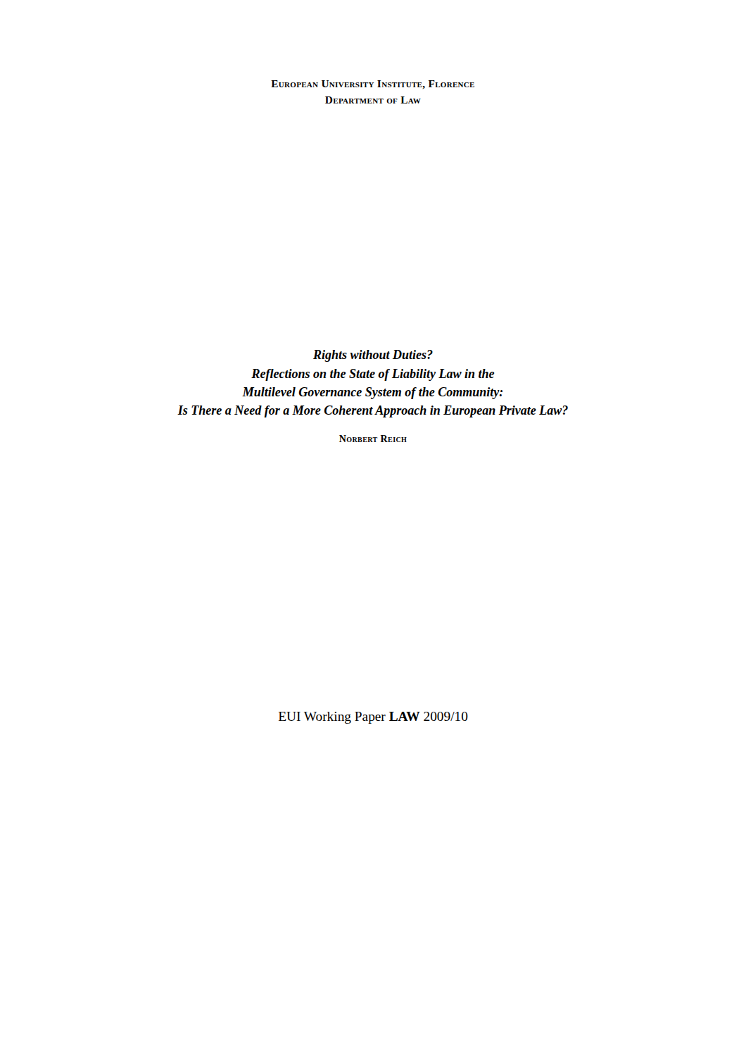European University Institute, Florence
Department of Law
Rights without Duties?
Reflections on the State of Liability Law in the
Multilevel Governance System of the Community:
Is There a Need for a More Coherent Approach in European Private Law?
Norbert Reich
EUI Working Paper LAW 2009/10